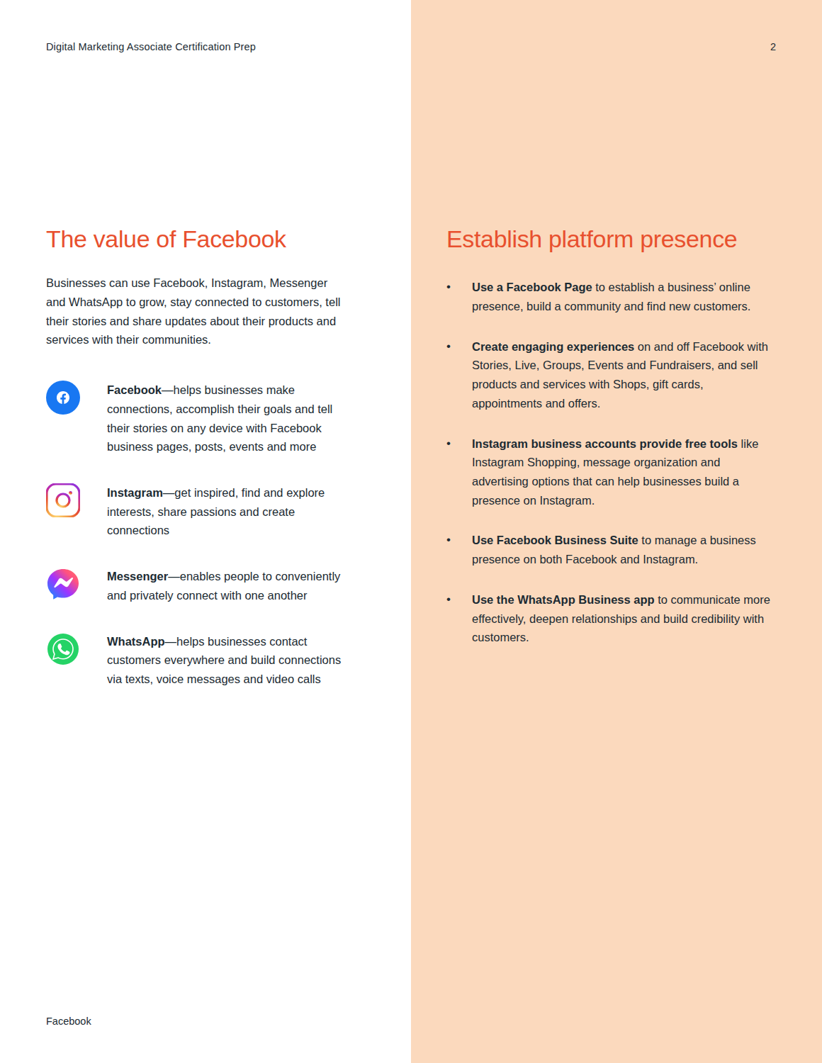Digital Marketing Associate Certification Prep 2
The value of Facebook
Businesses can use Facebook, Instagram, Messenger and WhatsApp to grow, stay connected to customers, tell their stories and share updates about their products and services with their communities.
Facebook—helps businesses make connections, accomplish their goals and tell their stories on any device with Facebook business pages, posts, events and more
Instagram—get inspired, find and explore interests, share passions and create connections
Messenger—enables people to conveniently and privately connect with one another
WhatsApp—helps businesses contact customers everywhere and build connections via texts, voice messages and video calls
Establish platform presence
Use a Facebook Page to establish a business’ online presence, build a community and find new customers.
Create engaging experiences on and off Facebook with Stories, Live, Groups, Events and Fundraisers, and sell products and services with Shops, gift cards, appointments and offers.
Instagram business accounts provide free tools like Instagram Shopping, message organization and advertising options that can help businesses build a presence on Instagram.
Use Facebook Business Suite to manage a business presence on both Facebook and Instagram.
Use the WhatsApp Business app to communicate more effectively, deepen relationships and build credibility with customers.
Facebook